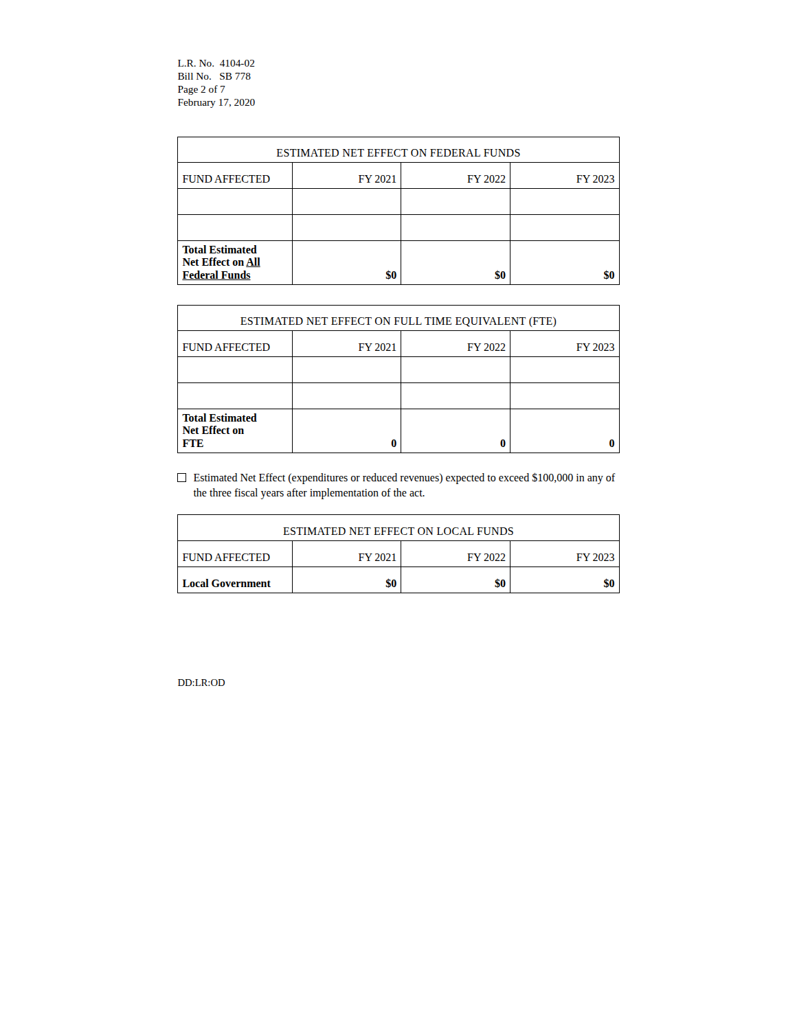L.R. No. 4104-02
Bill No. SB 778
Page 2 of 7
February 17, 2020
| ESTIMATED NET EFFECT ON FEDERAL FUNDS |
| FUND AFFECTED | FY 2021 | FY 2022 | FY 2023 |
| Total Estimated Net Effect on All Federal Funds | $0 | $0 | $0 |
| ESTIMATED NET EFFECT ON FULL TIME EQUIVALENT (FTE) |
| FUND AFFECTED | FY 2021 | FY 2022 | FY 2023 |
| Total Estimated Net Effect on FTE | 0 | 0 | 0 |
Estimated Net Effect (expenditures or reduced revenues) expected to exceed $100,000 in any of the three fiscal years after implementation of the act.
| ESTIMATED NET EFFECT ON LOCAL FUNDS |
| FUND AFFECTED | FY 2021 | FY 2022 | FY 2023 |
| Local Government | $0 | $0 | $0 |
DD:LR:OD